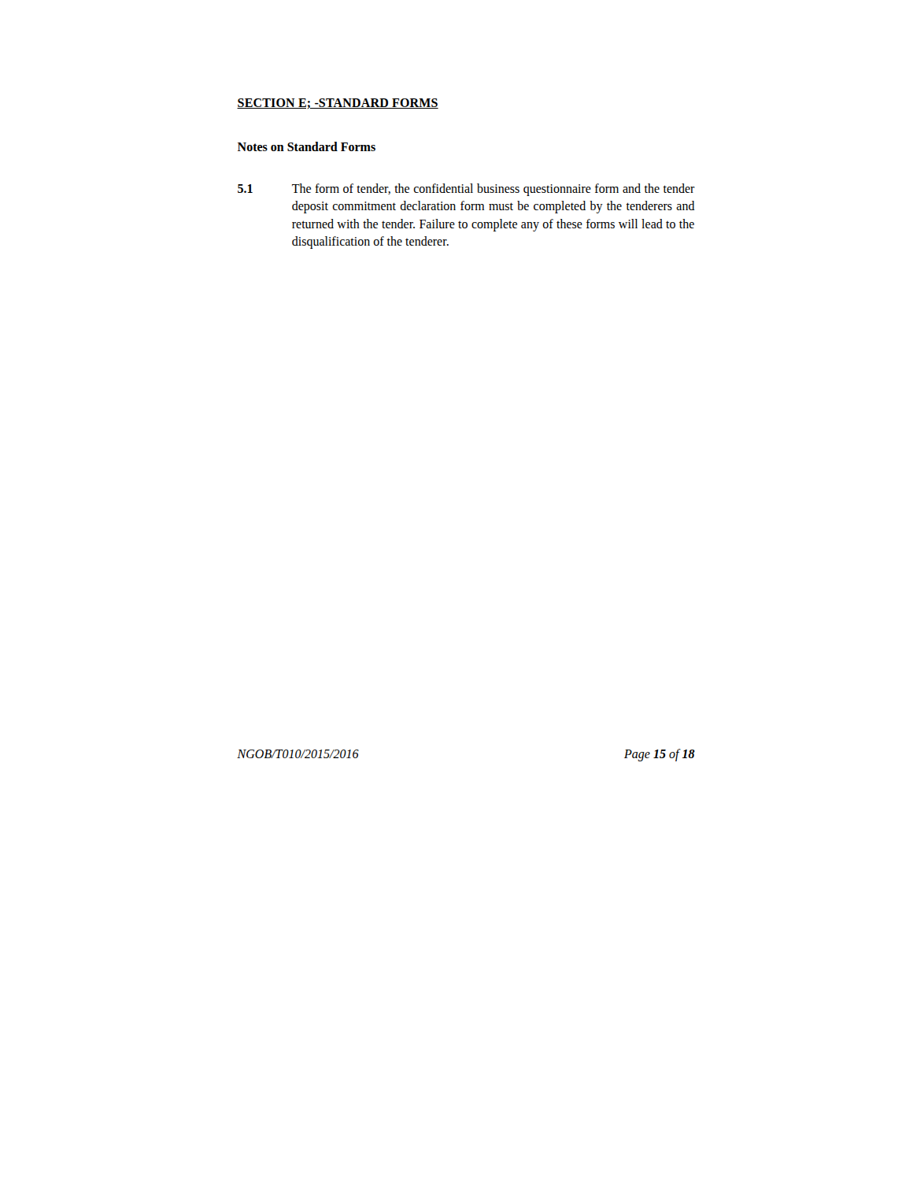SECTION E; -STANDARD FORMS
Notes on Standard Forms
5.1
The form of tender, the confidential business questionnaire form and the tender deposit commitment declaration form must be completed by the tenderers and returned with the tender. Failure to complete any of these forms will lead to the disqualification of the tenderer.
NGOB/T010/2015/2016
Page 15 of 18